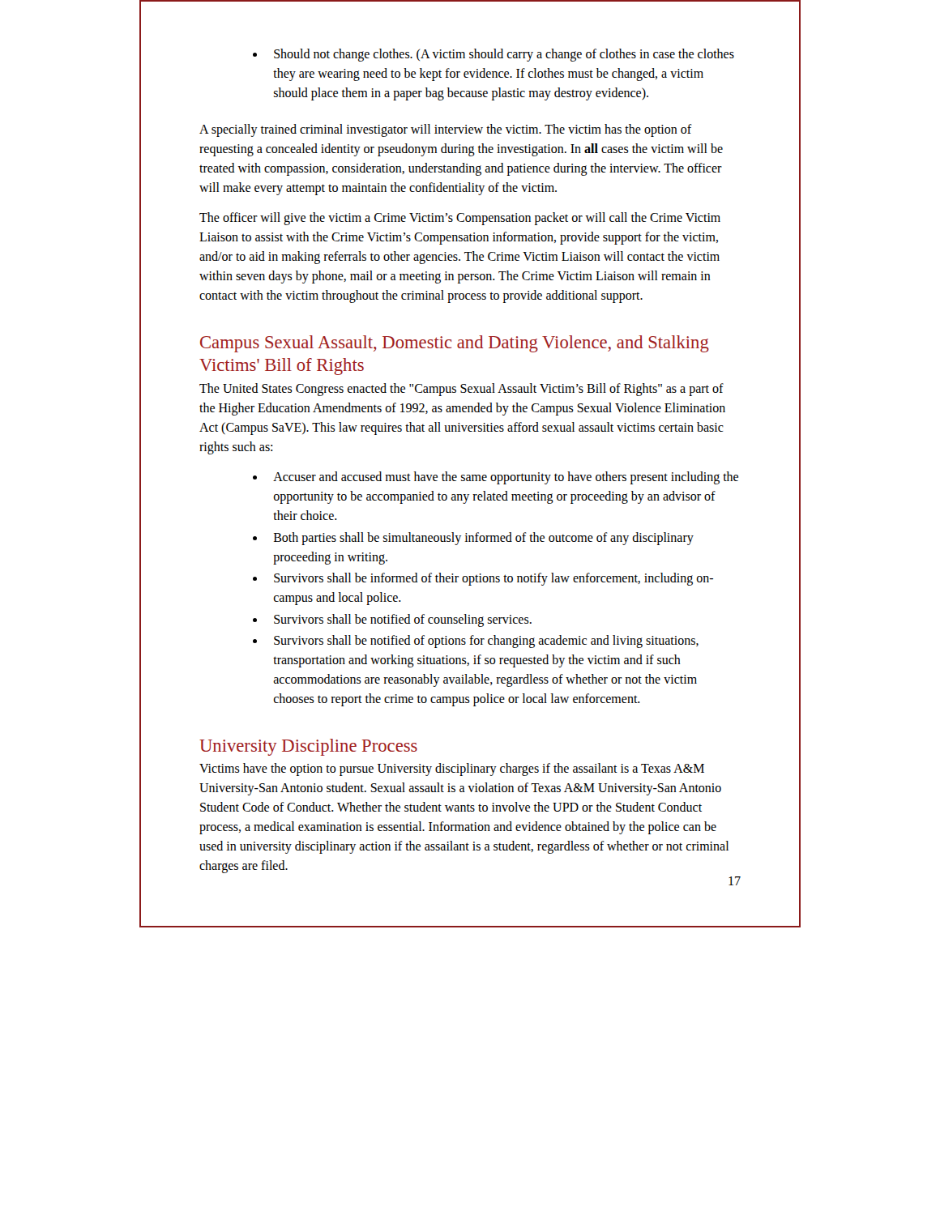Should not change clothes. (A victim should carry a change of clothes in case the clothes they are wearing need to be kept for evidence. If clothes must be changed, a victim should place them in a paper bag because plastic may destroy evidence).
A specially trained criminal investigator will interview the victim. The victim has the option of requesting a concealed identity or pseudonym during the investigation. In all cases the victim will be treated with compassion, consideration, understanding and patience during the interview. The officer will make every attempt to maintain the confidentiality of the victim.
The officer will give the victim a Crime Victim’s Compensation packet or will call the Crime Victim Liaison to assist with the Crime Victim’s Compensation information, provide support for the victim, and/or to aid in making referrals to other agencies. The Crime Victim Liaison will contact the victim within seven days by phone, mail or a meeting in person. The Crime Victim Liaison will remain in contact with the victim throughout the criminal process to provide additional support.
Campus Sexual Assault, Domestic and Dating Violence, and Stalking Victims' Bill of Rights
The United States Congress enacted the "Campus Sexual Assault Victim’s Bill of Rights" as a part of the Higher Education Amendments of 1992, as amended by the Campus Sexual Violence Elimination Act (Campus SaVE). This law requires that all universities afford sexual assault victims certain basic rights such as:
Accuser and accused must have the same opportunity to have others present including the opportunity to be accompanied to any related meeting or proceeding by an advisor of their choice.
Both parties shall be simultaneously informed of the outcome of any disciplinary proceeding in writing.
Survivors shall be informed of their options to notify law enforcement, including on-campus and local police.
Survivors shall be notified of counseling services.
Survivors shall be notified of options for changing academic and living situations, transportation and working situations, if so requested by the victim and if such accommodations are reasonably available, regardless of whether or not the victim chooses to report the crime to campus police or local law enforcement.
University Discipline Process
Victims have the option to pursue University disciplinary charges if the assailant is a Texas A&M University-San Antonio student. Sexual assault is a violation of Texas A&M University-San Antonio Student Code of Conduct. Whether the student wants to involve the UPD or the Student Conduct process, a medical examination is essential. Information and evidence obtained by the police can be used in university disciplinary action if the assailant is a student, regardless of whether or not criminal charges are filed.
17